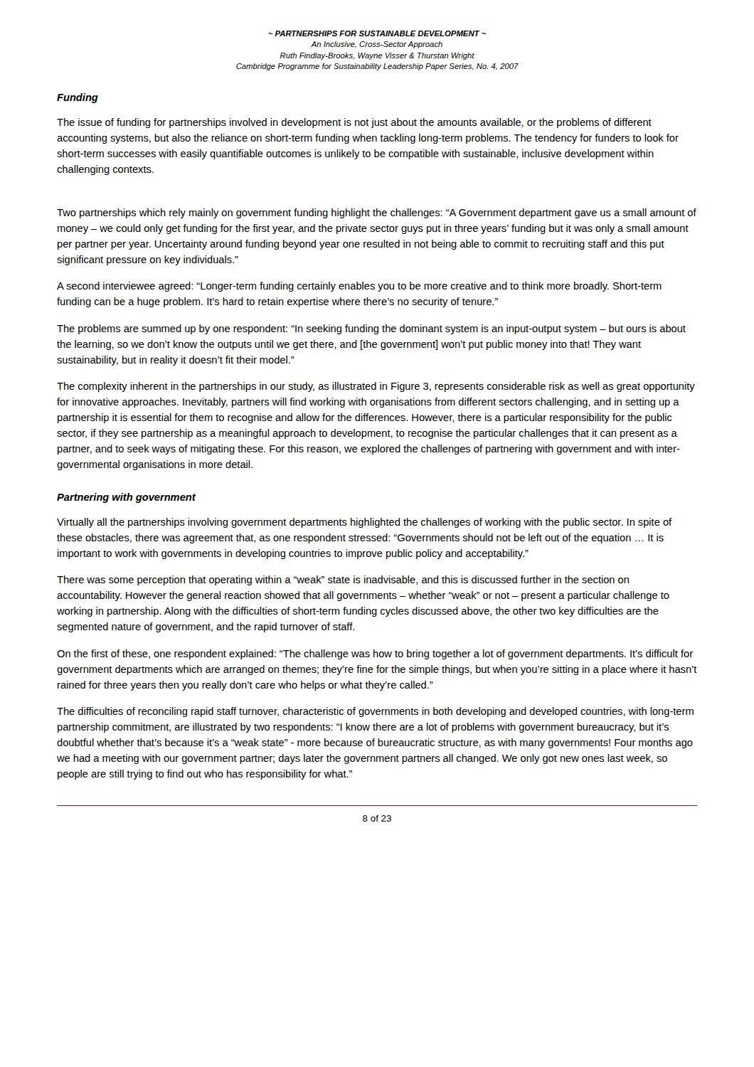~ PARTNERSHIPS FOR SUSTAINABLE DEVELOPMENT ~
An Inclusive, Cross-Sector Approach
Ruth Findlay-Brooks, Wayne Visser & Thurstan Wright
Cambridge Programme for Sustainability Leadership Paper Series, No. 4, 2007
Funding
The issue of funding for partnerships involved in development is not just about the amounts available, or the problems of different accounting systems, but also the reliance on short-term funding when tackling long-term problems. The tendency for funders to look for short-term successes with easily quantifiable outcomes is unlikely to be compatible with sustainable, inclusive development within challenging contexts.
Two partnerships which rely mainly on government funding highlight the challenges: “A Government department gave us a small amount of money – we could only get funding for the first year, and the private sector guys put in three years’ funding but it was only a small amount per partner per year. Uncertainty around funding beyond year one resulted in not being able to commit to recruiting staff and this put significant pressure on key individuals.”
A second interviewee agreed: “Longer-term funding certainly enables you to be more creative and to think more broadly. Short-term funding can be a huge problem. It’s hard to retain expertise where there’s no security of tenure.”
The problems are summed up by one respondent: “In seeking funding the dominant system is an input-output system – but ours is about the learning, so we don’t know the outputs until we get there, and [the government] won’t put public money into that! They want sustainability, but in reality it doesn’t fit their model.”
The complexity inherent in the partnerships in our study, as illustrated in Figure 3, represents considerable risk as well as great opportunity for innovative approaches. Inevitably, partners will find working with organisations from different sectors challenging, and in setting up a partnership it is essential for them to recognise and allow for the differences. However, there is a particular responsibility for the public sector, if they see partnership as a meaningful approach to development, to recognise the particular challenges that it can present as a partner, and to seek ways of mitigating these. For this reason, we explored the challenges of partnering with government and with inter-governmental organisations in more detail.
Partnering with government
Virtually all the partnerships involving government departments highlighted the challenges of working with the public sector. In spite of these obstacles, there was agreement that, as one respondent stressed: “Governments should not be left out of the equation … It is important to work with governments in developing countries to improve public policy and acceptability.”
There was some perception that operating within a “weak” state is inadvisable, and this is discussed further in the section on accountability. However the general reaction showed that all governments – whether “weak” or not – present a particular challenge to working in partnership. Along with the difficulties of short-term funding cycles discussed above, the other two key difficulties are the segmented nature of government, and the rapid turnover of staff.
On the first of these, one respondent explained: “The challenge was how to bring together a lot of government departments. It’s difficult for government departments which are arranged on themes; they’re fine for the simple things, but when you’re sitting in a place where it hasn’t rained for three years then you really don’t care who helps or what they’re called.”
The difficulties of reconciling rapid staff turnover, characteristic of governments in both developing and developed countries, with long-term partnership commitment, are illustrated by two respondents: “I know there are a lot of problems with government bureaucracy, but it’s doubtful whether that’s because it’s a “weak state” - more because of bureaucratic structure, as with many governments! Four months ago we had a meeting with our government partner; days later the government partners all changed. We only got new ones last week, so people are still trying to find out who has responsibility for what.”
8 of 23